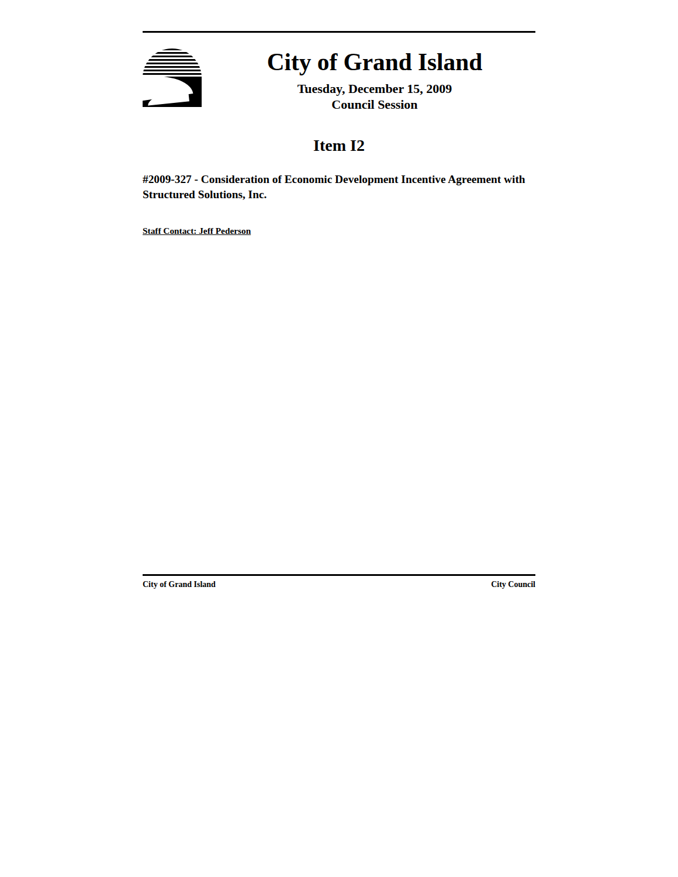City of Grand Island
Tuesday, December 15, 2009
Council Session
Item I2
#2009-327 - Consideration of Economic Development Incentive Agreement with Structured Solutions, Inc.
Staff Contact: Jeff Pederson
City of Grand Island City Council